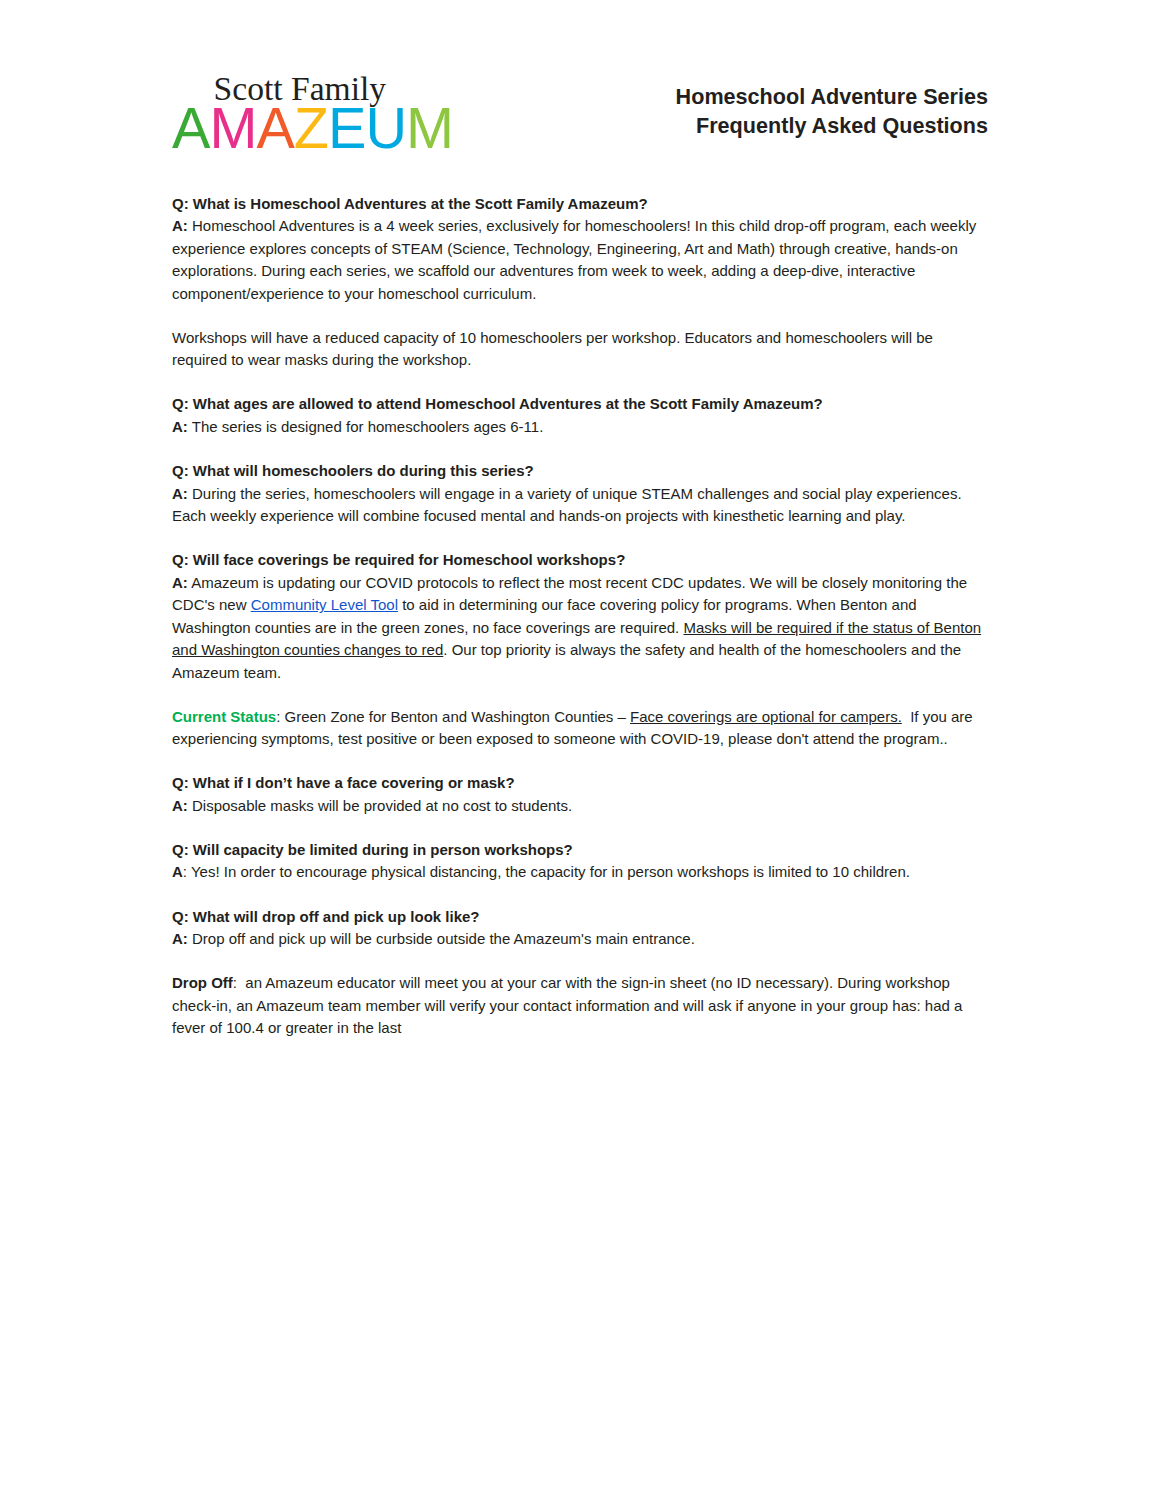Scott Family AMAZEUM
Homeschool Adventure Series
Frequently Asked Questions
Q: What is Homeschool Adventures at the Scott Family Amazeum?
A: Homeschool Adventures is a 4 week series, exclusively for homeschoolers! In this child drop-off program, each weekly experience explores concepts of STEAM (Science, Technology, Engineering, Art and Math) through creative, hands-on explorations. During each series, we scaffold our adventures from week to week, adding a deep-dive, interactive component/experience to your homeschool curriculum.
Workshops will have a reduced capacity of 10 homeschoolers per workshop. Educators and homeschoolers will be required to wear masks during the workshop.
Q: What ages are allowed to attend Homeschool Adventures at the Scott Family Amazeum?
A: The series is designed for homeschoolers ages 6-11.
Q: What will homeschoolers do during this series?
A: During the series, homeschoolers will engage in a variety of unique STEAM challenges and social play experiences. Each weekly experience will combine focused mental and hands-on projects with kinesthetic learning and play.
Q: Will face coverings be required for Homeschool workshops?
A: Amazeum is updating our COVID protocols to reflect the most recent CDC updates. We will be closely monitoring the CDC's new Community Level Tool to aid in determining our face covering policy for programs. When Benton and Washington counties are in the green zones, no face coverings are required. Masks will be required if the status of Benton and Washington counties changes to red. Our top priority is always the safety and health of the homeschoolers and the Amazeum team.
Current Status: Green Zone for Benton and Washington Counties – Face coverings are optional for campers. If you are experiencing symptoms, test positive or been exposed to someone with COVID-19, please don't attend the program..
Q: What if I don’t have a face covering or mask?
A: Disposable masks will be provided at no cost to students.
Q: Will capacity be limited during in person workshops?
A: Yes! In order to encourage physical distancing, the capacity for in person workshops is limited to 10 children.
Q: What will drop off and pick up look like?
A: Drop off and pick up will be curbside outside the Amazeum's main entrance.
Drop Off: an Amazeum educator will meet you at your car with the sign-in sheet (no ID necessary). During workshop check-in, an Amazeum team member will verify your contact information and will ask if anyone in your group has: had a fever of 100.4 or greater in the last